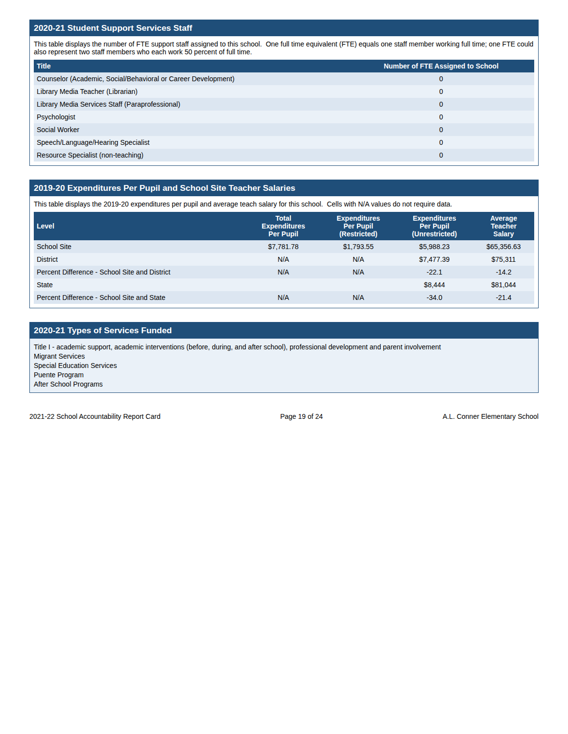2020-21 Student Support Services Staff
This table displays the number of FTE support staff assigned to this school. One full time equivalent (FTE) equals one staff member working full time; one FTE could also represent two staff members who each work 50 percent of full time.
| Title | Number of FTE Assigned to School |
| --- | --- |
| Counselor (Academic, Social/Behavioral or Career Development) | 0 |
| Library Media Teacher (Librarian) | 0 |
| Library Media Services Staff (Paraprofessional) | 0 |
| Psychologist | 0 |
| Social Worker | 0 |
| Speech/Language/Hearing Specialist | 0 |
| Resource Specialist (non-teaching) | 0 |
2019-20 Expenditures Per Pupil and School Site Teacher Salaries
This table displays the 2019-20 expenditures per pupil and average teach salary for this school. Cells with N/A values do not require data.
| Level | Total Expenditures Per Pupil | Expenditures Per Pupil (Restricted) | Expenditures Per Pupil (Unrestricted) | Average Teacher Salary |
| --- | --- | --- | --- | --- |
| School Site | $7,781.78 | $1,793.55 | $5,988.23 | $65,356.63 |
| District | N/A | N/A | $7,477.39 | $75,311 |
| Percent Difference - School Site and District | N/A | N/A | -22.1 | -14.2 |
| State | | | $8,444 | $81,044 |
| Percent Difference - School Site and State | N/A | N/A | -34.0 | -21.4 |
2020-21 Types of Services Funded
Title I - academic support, academic interventions (before, during, and after school), professional development and parent involvement
Migrant Services
Special Education Services
Puente Program
After School Programs
2021-22 School Accountability Report Card
Page 19 of 24
A.L. Conner Elementary School